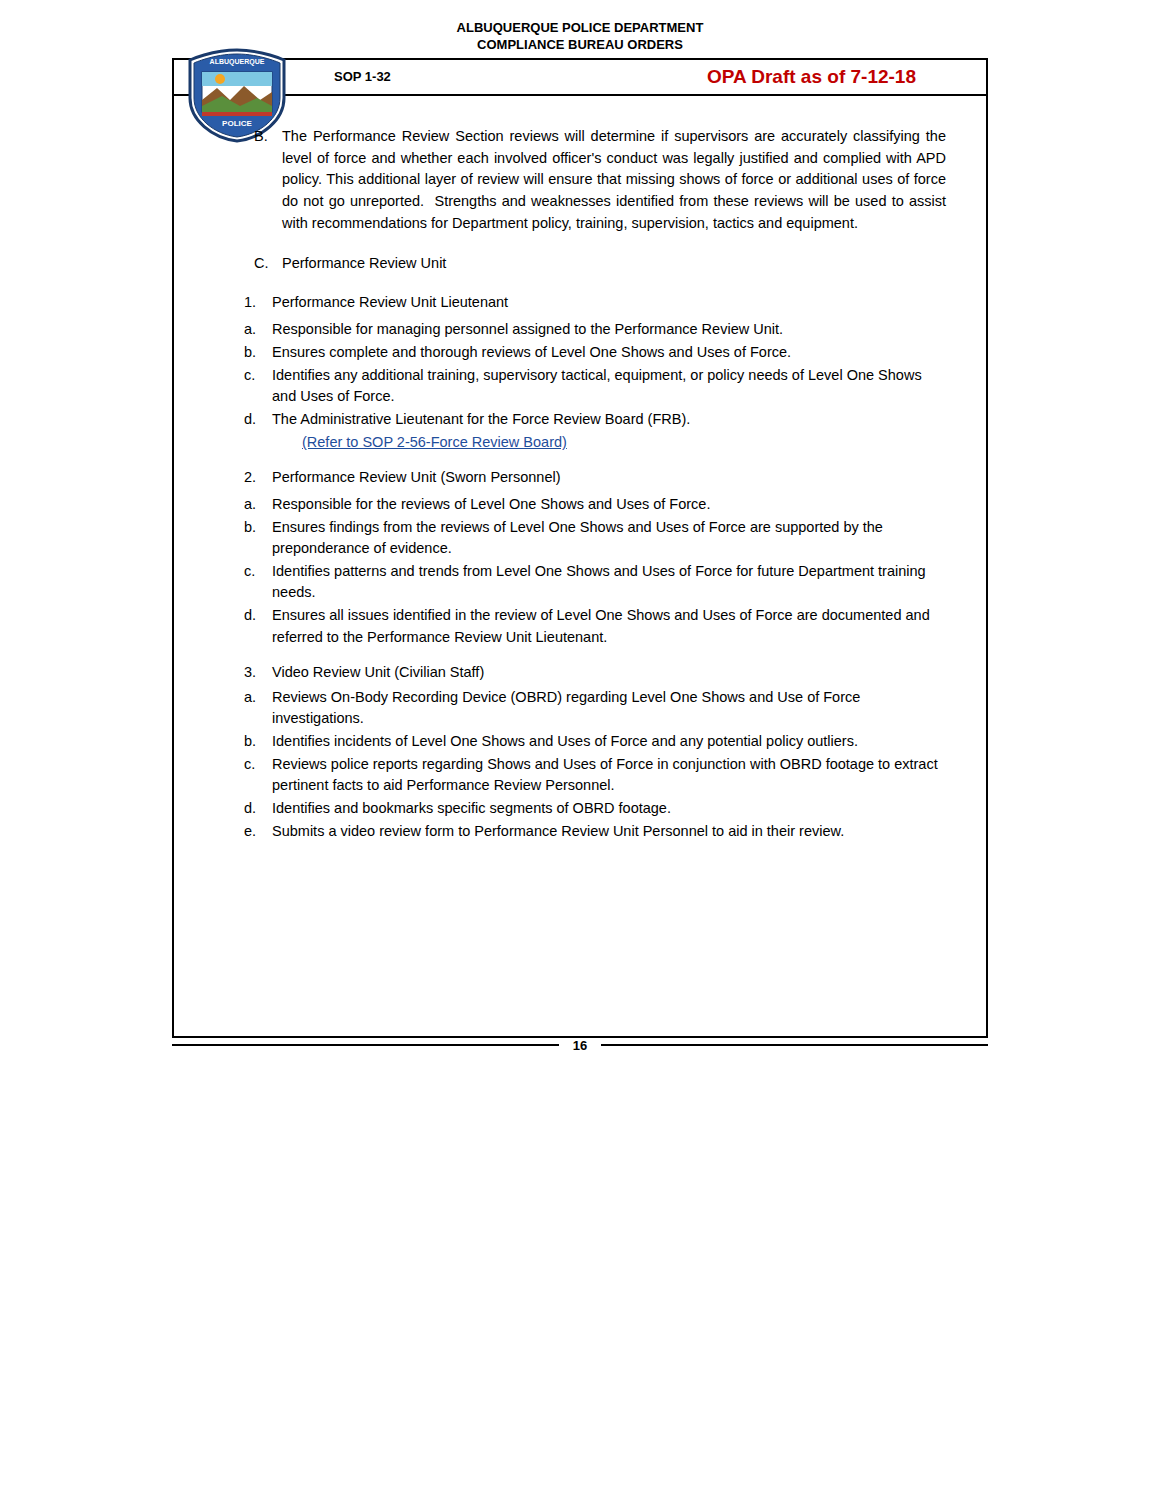ALBUQUERQUE POLICE DEPARTMENT
COMPLIANCE BUREAU ORDERS
ALBUQUERQUE POLICE
SOP 1-32 OPA Draft as of 7-12-18
B. The Performance Review Section reviews will determine if supervisors are accurately classifying the level of force and whether each involved officer's conduct was legally justified and complied with APD policy. This additional layer of review will ensure that missing shows of force or additional uses of force do not go unreported. Strengths and weaknesses identified from these reviews will be used to assist with recommendations for Department policy, training, supervision, tactics and equipment.
C. Performance Review Unit
1. Performance Review Unit Lieutenant
a. Responsible for managing personnel assigned to the Performance Review Unit.
b. Ensures complete and thorough reviews of Level One Shows and Uses of Force.
c. Identifies any additional training, supervisory tactical, equipment, or policy needs of Level One Shows and Uses of Force.
d. The Administrative Lieutenant for the Force Review Board (FRB). (Refer to SOP 2-56-Force Review Board)
2. Performance Review Unit (Sworn Personnel)
a. Responsible for the reviews of Level One Shows and Uses of Force.
b. Ensures findings from the reviews of Level One Shows and Uses of Force are supported by the preponderance of evidence.
c. Identifies patterns and trends from Level One Shows and Uses of Force for future Department training needs.
d. Ensures all issues identified in the review of Level One Shows and Uses of Force are documented and referred to the Performance Review Unit Lieutenant.
3. Video Review Unit (Civilian Staff)
a. Reviews On-Body Recording Device (OBRD) regarding Level One Shows and Use of Force investigations.
b. Identifies incidents of Level One Shows and Uses of Force and any potential policy outliers.
c. Reviews police reports regarding Shows and Uses of Force in conjunction with OBRD footage to extract pertinent facts to aid Performance Review Personnel.
d. Identifies and bookmarks specific segments of OBRD footage.
e. Submits a video review form to Performance Review Unit Personnel to aid in their review.
16